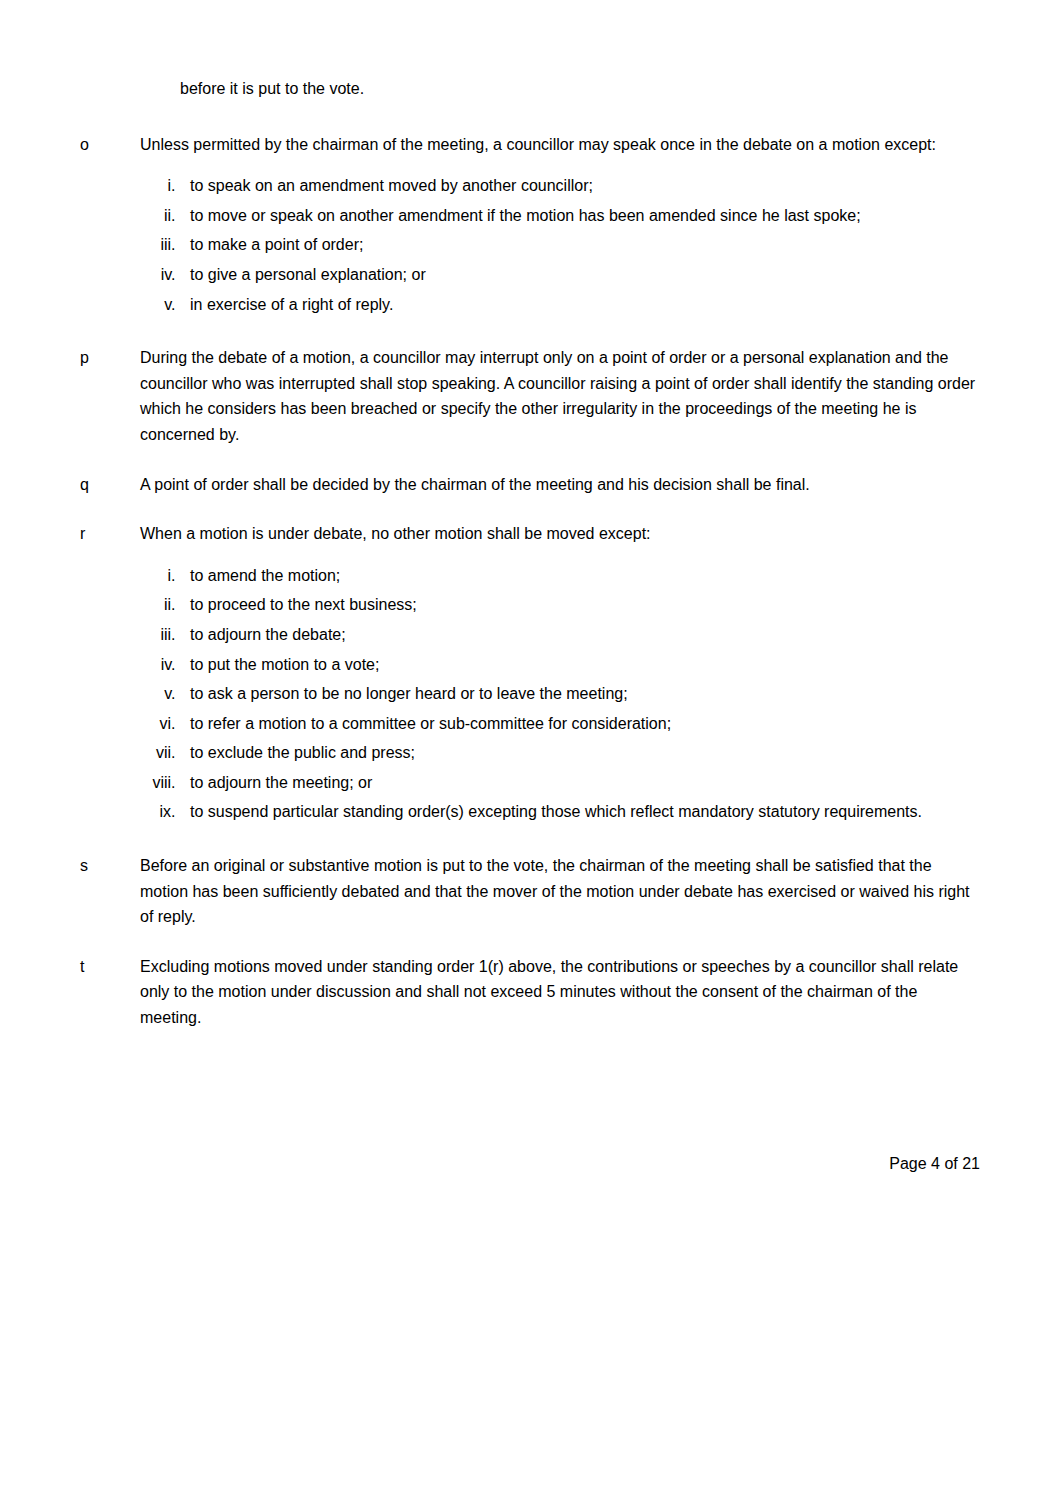before it is put to the vote.
o
Unless permitted by the chairman of the meeting, a councillor may speak once in the debate on a motion except:
to speak on an amendment moved by another councillor;
to move or speak on another amendment if the motion has been amended since he last spoke;
to make a point of order;
to give a personal explanation; or
in exercise of a right of reply.
p
During the debate of a motion, a councillor may interrupt only on a point of order or a personal explanation and the councillor who was interrupted shall stop speaking. A councillor raising a point of order shall identify the standing order which he considers has been breached or specify the other irregularity in the proceedings of the meeting he is concerned by.
q
A point of order shall be decided by the chairman of the meeting and his decision shall be final.
r
When a motion is under debate, no other motion shall be moved except:
to amend the motion;
to proceed to the next business;
to adjourn the debate;
to put the motion to a vote;
to ask a person to be no longer heard or to leave the meeting;
to refer a motion to a committee or sub-committee for consideration;
to exclude the public and press;
to adjourn the meeting; or
to suspend particular standing order(s) excepting those which reflect mandatory statutory requirements.
s
Before an original or substantive motion is put to the vote, the chairman of the meeting shall be satisfied that the motion has been sufficiently debated and that the mover of the motion under debate has exercised or waived his right of reply.
t
Excluding motions moved under standing order 1(r) above, the contributions or speeches by a councillor shall relate only to the motion under discussion and shall not exceed 5 minutes without the consent of the chairman of the meeting.
Page 4 of 21